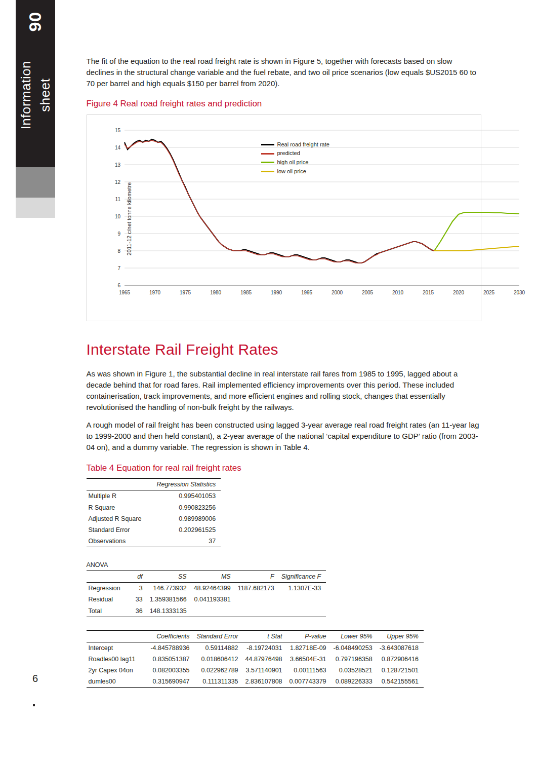90
Information sheet
6
The fit of the equation to the real road freight rate is shown in Figure 5, together with forecasts based on slow declines in the structural change variable and the fuel rebate, and two oil price scenarios (low equals $US2015 60 to 70 per barrel and high equals $150 per barrel from 2020).
Figure 4 Real road freight rates and prediction
2011-12 c/net tonne kilometre
15 14 13 12 11 10 9 8 7 6 1965 1970 1975 1980 1985 1990 1995 2000 2005 2010 2015 2020 2025 2030
Real road freight rate
predicted
high oil price
low oil price
Interstate Rail Freight Rates
As was shown in Figure 1, the substantial decline in real interstate rail fares from 1985 to 1995, lagged about a decade behind that for road fares. Rail implemented efficiency improvements over this period. These included containerisation, track improvements, and more efficient engines and rolling stock, changes that essentially revolutionised the handling of non-bulk freight by the railways.
A rough model of rail freight has been constructed using lagged 3-year average real road freight rates (an 11-year lag to 1999-2000 and then held constant), a 2-year average of the national ‘capital expenditure to GDP’ ratio (from 2003-04 on), and a dummy variable. The regression is shown in Table 4.
Table 4 Equation for real rail freight rates
| | Regression Statistics |
| Multiple R | 0.995401053 |
| R Square | 0.990823256 |
| Adjusted R Square | 0.989989006 |
| Standard Error | 0.202961525 |
| Observations | 37 |
ANOVA
| | df | SS | MS | F | Significance F |
| Regression | 3 | 146.773932 | 48.92464399 | 1187.682173 | 1.1307E-33 |
| Residual | 33 | 1.359381566 | 0.041193381 | | |
| Total | 36 | 148.1333135 | | | |
| | Coefficients | Standard Error | t Stat | P-value | Lower 95% | Upper 95% |
| Intercept | -4.845788936 | 0.59114882 | -8.19724031 | 1.82718E-09 | -6.048490253 | -3.643087618 |
| Roadles00 lag11 | 0.835051387 | 0.018606412 | 44.87976498 | 3.66504E-31 | 0.797196358 | 0.872906416 |
| 2yr Capex 04on | 0.082003355 | 0.022962789 | 3.571140901 | 0.00111563 | 0.03528521 | 0.128721501 |
| dumles00 | 0.315690947 | 0.111311335 | 2.836107808 | 0.007743379 | 0.089226333 | 0.542155561 |